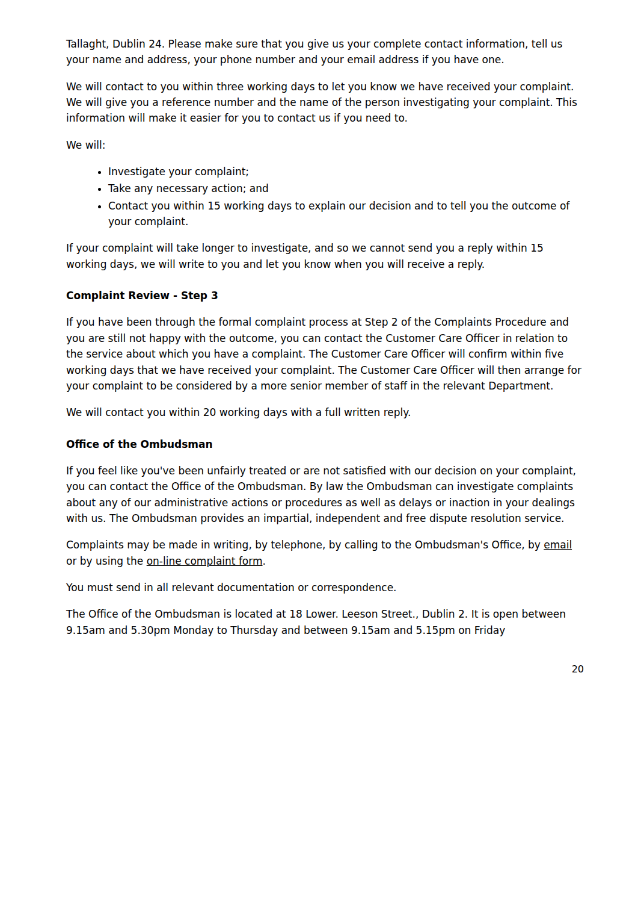Tallaght, Dublin 24. Please make sure that you give us your complete contact information, tell us your name and address, your phone number and your email address if you have one.
We will contact to you within three working days to let you know we have received your complaint. We will give you a reference number and the name of the person investigating your complaint. This information will make it easier for you to contact us if you need to.
We will:
Investigate your complaint;
Take any necessary action; and
Contact you within 15 working days to explain our decision and to tell you the outcome of your complaint.
If your complaint will take longer to investigate, and so we cannot send you a reply within 15 working days, we will write to you and let you know when you will receive a reply.
Complaint Review - Step 3
If you have been through the formal complaint process at Step 2 of the Complaints Procedure and you are still not happy with the outcome, you can contact the Customer Care Officer in relation to the service about which you have a complaint. The Customer Care Officer will confirm within five working days that we have received your complaint. The Customer Care Officer will then arrange for your complaint to be considered by a more senior member of staff in the relevant Department.
We will contact you within 20 working days with a full written reply.
Office of the Ombudsman
If you feel like you've been unfairly treated or are not satisfied with our decision on your complaint, you can contact the Office of the Ombudsman. By law the Ombudsman can investigate complaints about any of our administrative actions or procedures as well as delays or inaction in your dealings with us. The Ombudsman provides an impartial, independent and free dispute resolution service.
Complaints may be made in writing, by telephone, by calling to the Ombudsman's Office, by email or by using the on-line complaint form.
You must send in all relevant documentation or correspondence.
The Office of the Ombudsman is located at 18 Lower. Leeson Street., Dublin 2. It is open between 9.15am and 5.30pm Monday to Thursday and between 9.15am and 5.15pm on Friday
20